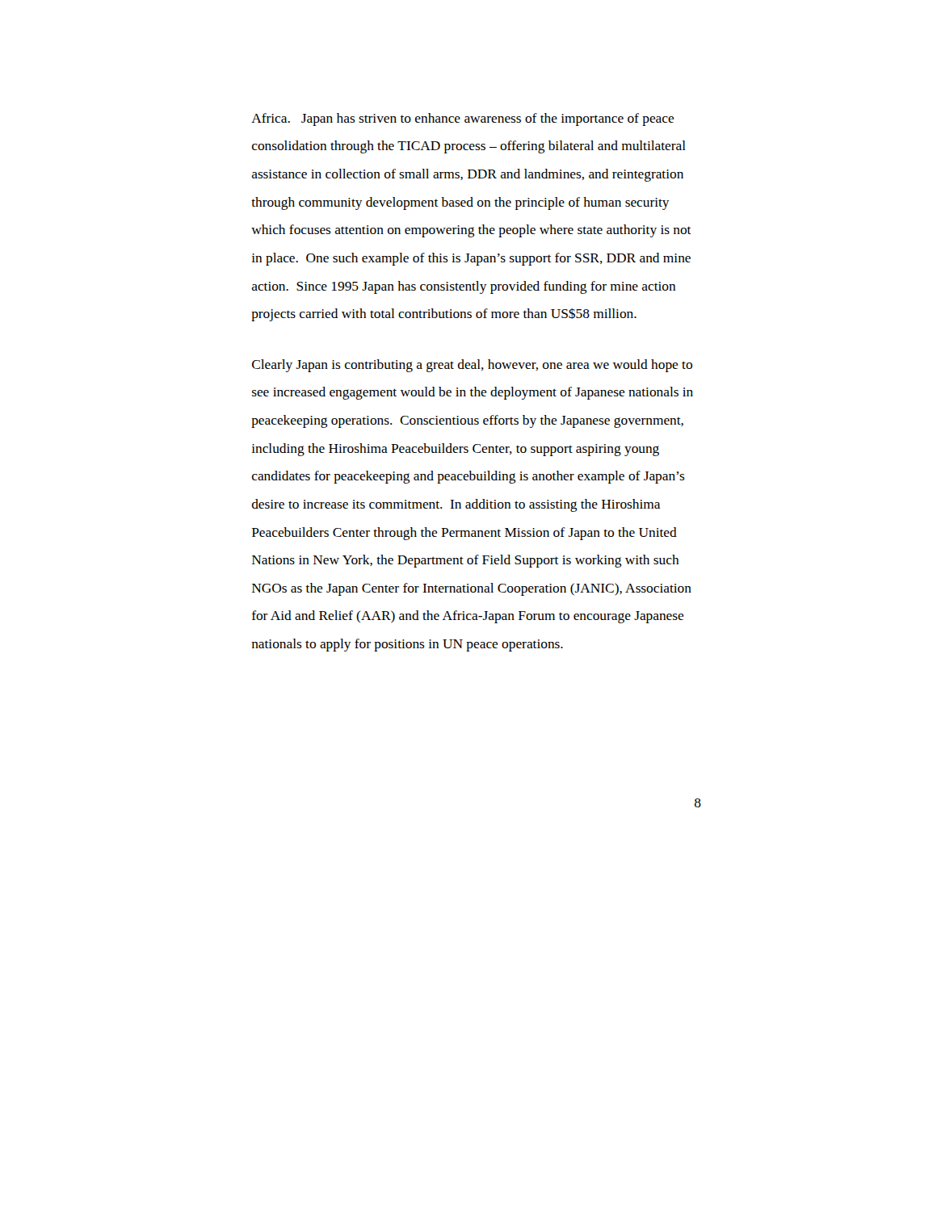Africa. Japan has striven to enhance awareness of the importance of peace consolidation through the TICAD process – offering bilateral and multilateral assistance in collection of small arms, DDR and landmines, and reintegration through community development based on the principle of human security which focuses attention on empowering the people where state authority is not in place. One such example of this is Japan’s support for SSR, DDR and mine action. Since 1995 Japan has consistently provided funding for mine action projects carried with total contributions of more than US$58 million.
Clearly Japan is contributing a great deal, however, one area we would hope to see increased engagement would be in the deployment of Japanese nationals in peacekeeping operations. Conscientious efforts by the Japanese government, including the Hiroshima Peacebuilders Center, to support aspiring young candidates for peacekeeping and peacebuilding is another example of Japan’s desire to increase its commitment. In addition to assisting the Hiroshima Peacebuilders Center through the Permanent Mission of Japan to the United Nations in New York, the Department of Field Support is working with such NGOs as the Japan Center for International Cooperation (JANIC), Association for Aid and Relief (AAR) and the Africa-Japan Forum to encourage Japanese nationals to apply for positions in UN peace operations.
8